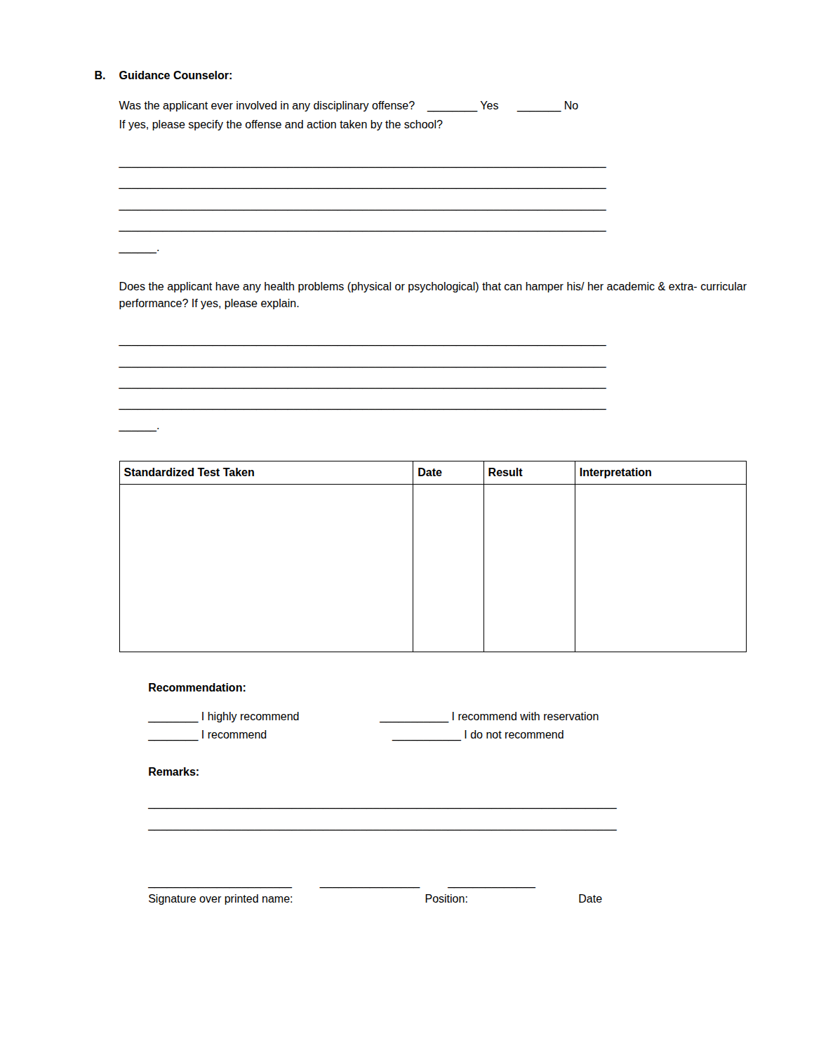B. Guidance Counselor:
Was the applicant ever involved in any disciplinary offense? ________ Yes _______ No
If yes, please specify the offense and action taken by the school?
______________________________________________________________________________
______________________________________________________________________________
______________________________________________________________________________
______________________________________________________________________________
______.
Does the applicant have any health problems (physical or psychological) that can hamper his/ her academic & extra- curricular performance? If yes, please explain.
______________________________________________________________________________
______________________________________________________________________________
______________________________________________________________________________
______________________________________________________________________________
______.
| Standardized Test Taken | Date | Result | Interpretation |
| --- | --- | --- | --- |
Recommendation:
________ I highly recommend___________ I recommend with reservation
________ I recommend ___________ I do not recommend
Remarks:
___________________________________________________________________________
___________________________________________________________________________
_______________________ ________________ ______________
Signature over printed name: Position: Date